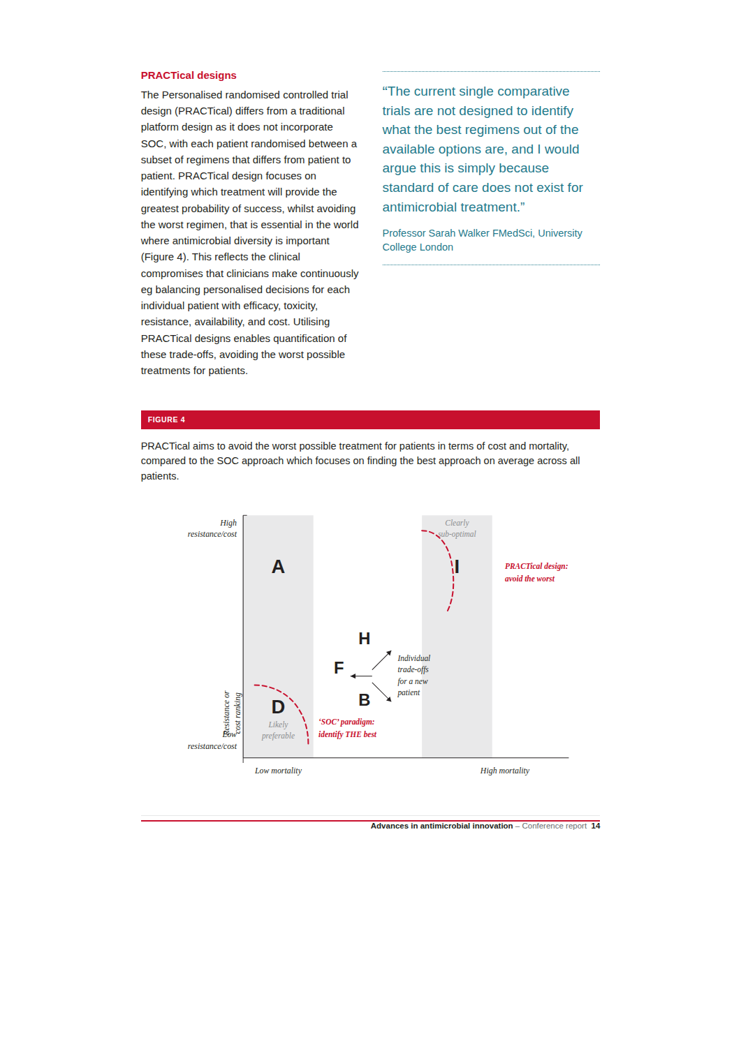PRACTical designs
The Personalised randomised controlled trial design (PRACTical) differs from a traditional platform design as it does not incorporate SOC, with each patient randomised between a subset of regimens that differs from patient to patient. PRACTical design focuses on identifying which treatment will provide the greatest probability of success, whilst avoiding the worst regimen, that is essential in the world where antimicrobial diversity is important (Figure 4). This reflects the clinical compromises that clinicians make continuously eg balancing personalised decisions for each individual patient with efficacy, toxicity, resistance, availability, and cost. Utilising PRACTical designs enables quantification of these trade-offs, avoiding the worst possible treatments for patients.
“The current single comparative trials are not designed to identify what the best regimens out of the available options are, and I would argue this is simply because standard of care does not exist for antimicrobial treatment.”
Professor Sarah Walker FMedSci, University College London
FIGURE 4
PRACTical aims to avoid the worst possible treatment for patients in terms of cost and mortality, compared to the SOC approach which focuses on finding the best approach on average across all patients.
Figure 4 chart Scatter-style conceptual chart with resistance or cost ranking on the vertical axis and mortality on the horizontal axis. Regimens labelled A, D, F, H, B and I are positioned to show trade-offs. A dashed red curve in the lower left is labelled SOC paradigm: identify THE best. A dashed red curve in the upper right is labelled clearly sub-optimal, with PRACTical design: avoid the worst. Resistance or cost ranking High resistance/cost Low resistance/cost Low mortality High mortality A D F H B I Individual trade-offs for a new patient Clearly sub-optimal PRACTical design: avoid the worst Likely preferable ‘SOC’ paradigm: identify THE best
Advances in antimicrobial innovation – Conference report 14